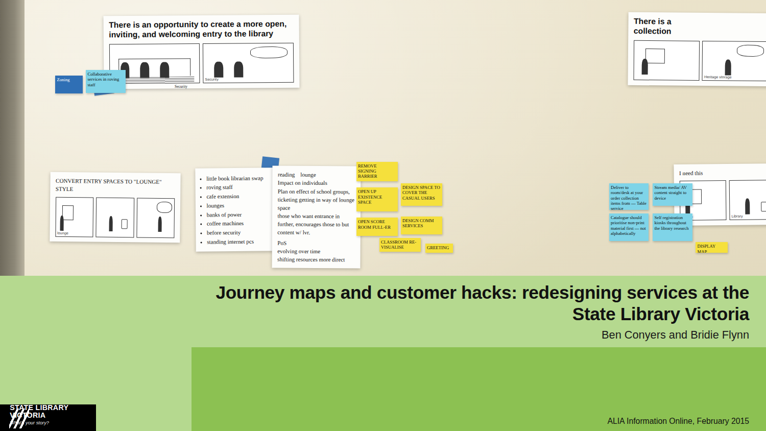There is an opportunity to create a more open, inviting, and welcoming entry to the library
Security
CONVERT ENTRY SPACES TO "LOUNGE" STYLE
lounge
little book librarian swap
roving staff
cafe extension
lounges
banks of power
coffee machines
before security
standing internet pcs
reading lounge
Impact on individuals
Plan on effect of school groups,
ticketing getting in way of lounge space
those who want entrance in further, encourages those to but content w/ lvr.
PoS
evolving over time
shifting resources more direct
There is a
collection
Heritage storage
I need this
search
Library
Zoning
Collaborative services in roving staff
Security
REMOVE SIGNING BARRIER
OPEN UP EXISTENCE SPACE
DESIGN SPACE TO COVER THE CASUAL USERS
OPEN SCORE ROOM FULL-ER
DESIGN COMM SERVICES
CLASSROOM RE-VISUALISE
GREETING
Deliver to room/desk at your order collection items from — Table service
Stream media/ AV content straight to device
Catalogue should prioritise non-print material first — not alphabetically
Self registration kiosks throughout the library research
DISPLAY MAP
Journey maps and customer hacks: redesigning services at the State Library Victoria
Ben Conyers and Bridie Flynn
STATE LIBRARY
VICTORIA
What’s your story?
ALIA Information Online, February 2015